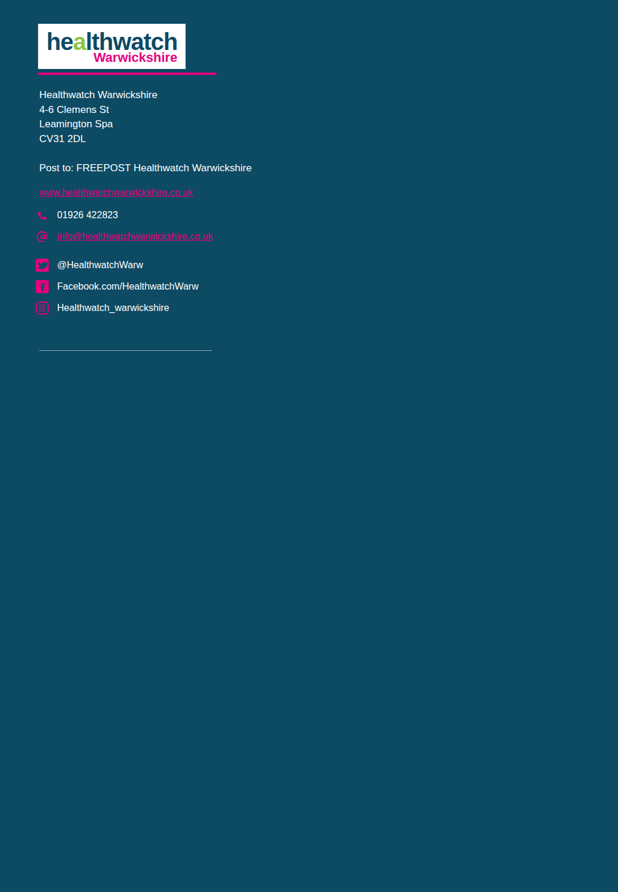healthwatch Warwickshire
Healthwatch Warwickshire
4-6 Clemens St
Leamington Spa
CV31 2DL
Post to: FREEPOST Healthwatch Warwickshire
www.healthwatchwarwickshire.co.uk
01926 422823
info@healthwatchwarwickshire.co.uk
@HealthwatchWarw
Facebook.com/HealthwatchWarw
Healthwatch_warwickshire